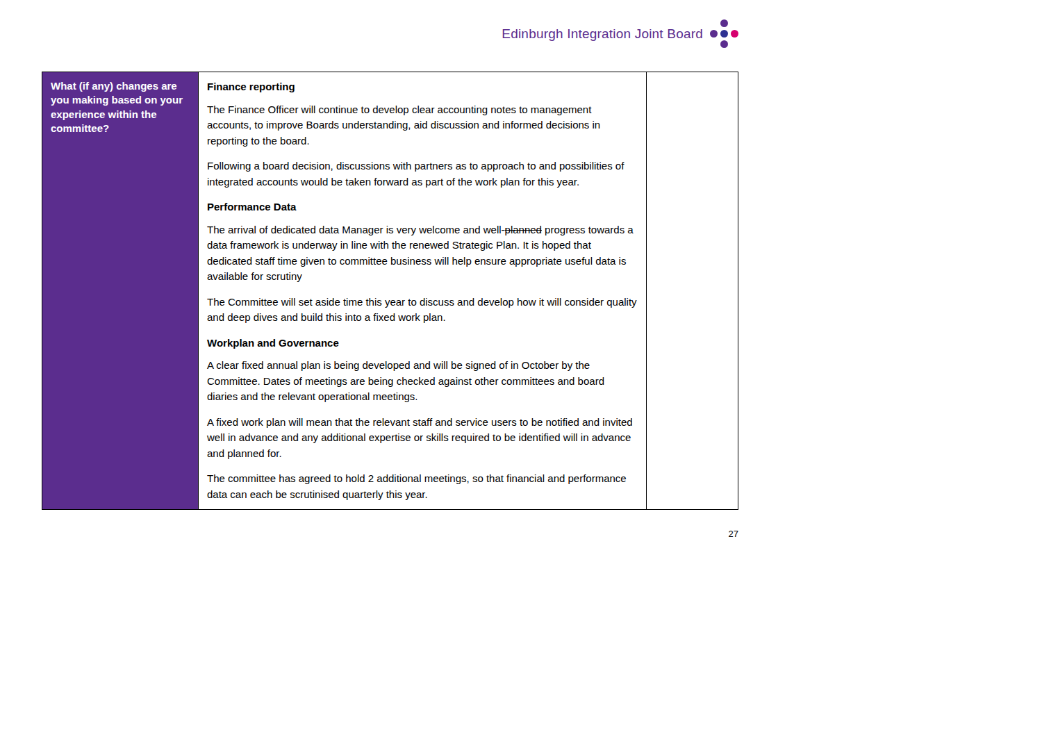Edinburgh Integration Joint Board
| What (if any) changes are you making based on your experience within the committee? | Finance reporting The Finance Officer will continue to develop clear accounting notes to management accounts, to improve Boards understanding, aid discussion and informed decisions in reporting to the board. Following a board decision, discussions with partners as to approach to and possibilities of integrated accounts would be taken forward as part of the work plan for this year. Performance Data The arrival of dedicated data Manager is very welcome and well- planned progress towards a data framework is underway in line with the renewed Strategic Plan. It is hoped that dedicated staff time given to committee business will help ensure appropriate useful data is available for scrutiny The Committee will set aside time this year to discuss and develop how it will consider quality and deep dives and build this into a fixed work plan. Workplan and Governance A clear fixed annual plan is being developed and will be signed of in October by the Committee. Dates of meetings are being checked against other committees and board diaries and the relevant operational meetings. A fixed work plan will mean that the relevant staff and service users to be notified and invited well in advance and any additional expertise or skills required to be identified will in advance and planned for. The committee has agreed to hold 2 additional meetings, so that financial and performance data can each be scrutinised quarterly this year. | |
27